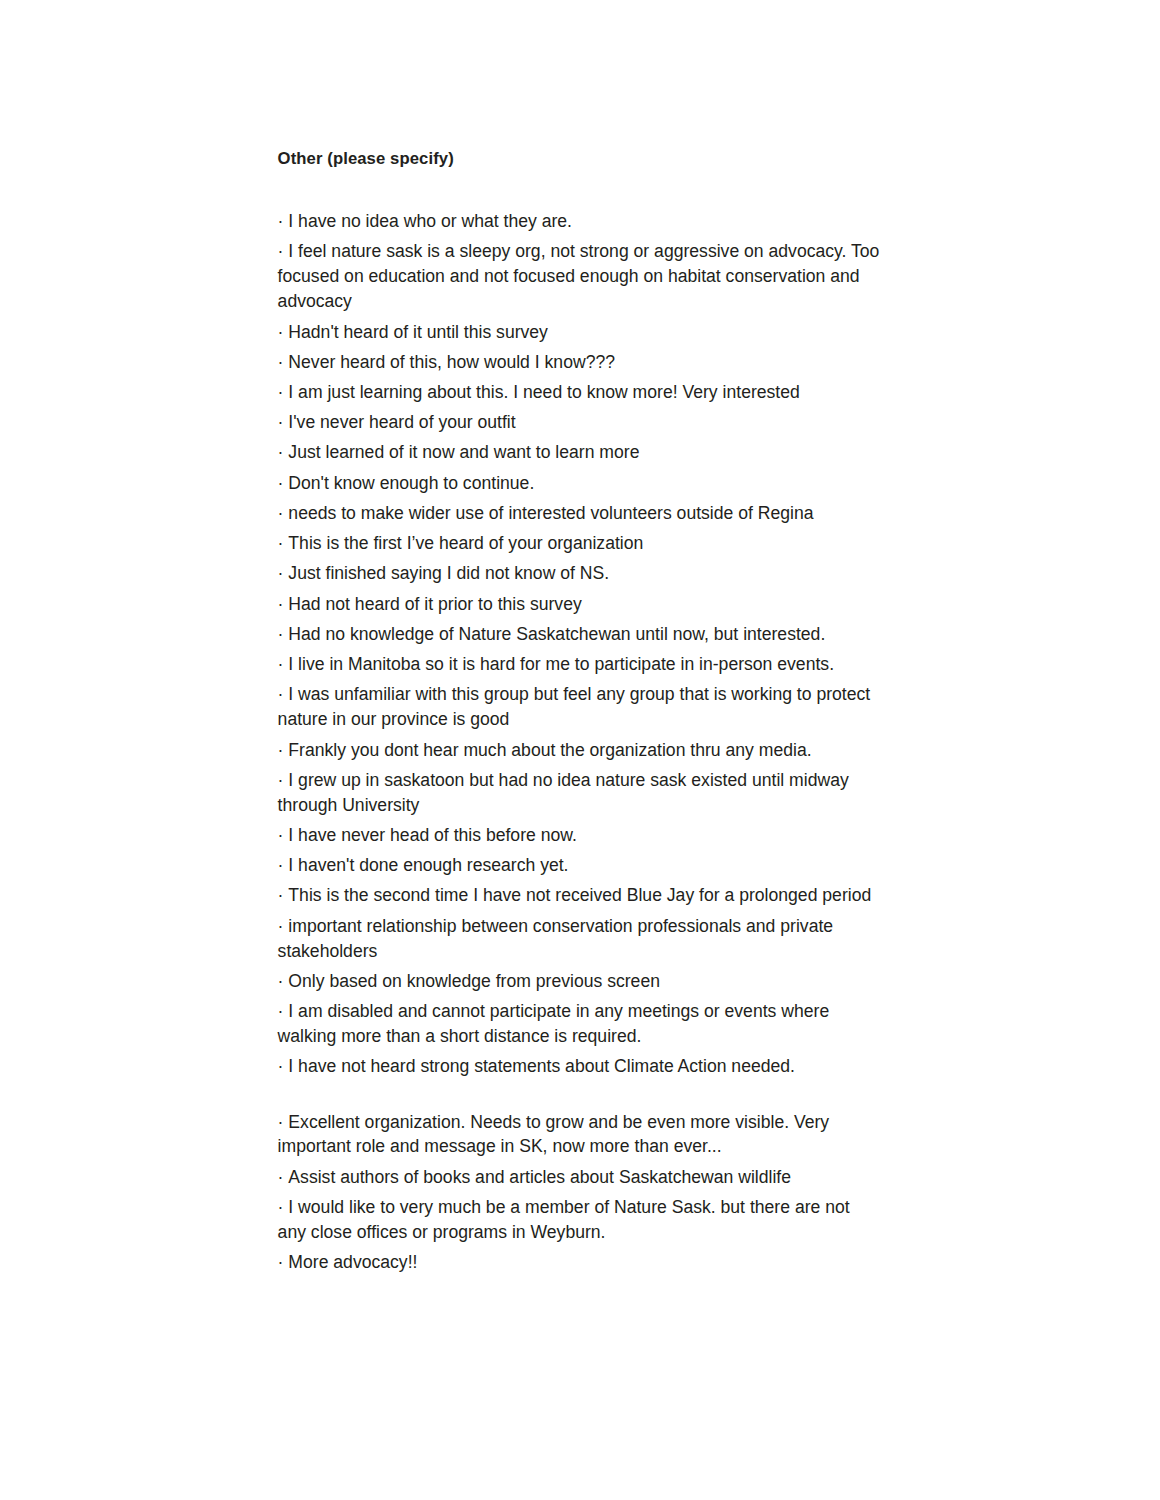Other (please specify)
I have no idea who or what they are.
I feel nature sask is a sleepy org, not strong or aggressive on advocacy. Too focused on education and not focused enough on habitat conservation and advocacy
Hadn't heard of it until this survey
Never heard of this, how would I know???
I am just learning about this. I need to know more! Very interested
I've never heard of your outfit
Just learned of it now and want to learn more
Don't know enough to continue.
needs to make wider use of interested volunteers outside of Regina
This is the first I’ve heard of your organization
Just finished saying I did not know of NS.
Had not heard of it prior to this survey
Had no knowledge of Nature Saskatchewan until now, but interested.
I live in Manitoba so it is hard for me to participate in in-person events.
I was unfamiliar with this group but feel any group that is working to protect nature in our province is good
Frankly you dont hear much about the organization thru any media.
I grew up in saskatoon but had no idea nature sask existed until midway through University
I have never head of this before now.
I haven't done enough research yet.
This is the second time I have not received Blue Jay for a prolonged period
important relationship between conservation professionals and private stakeholders
Only based on knowledge from previous screen
I am disabled and cannot participate in any meetings or events where walking more than a short distance is required.
I have not heard strong statements about Climate Action needed.
Excellent organization. Needs to grow and be even more visible. Very important role and message in SK, now more than ever...
Assist authors of books and articles about Saskatchewan wildlife
I would like to very much be a member of Nature Sask. but there are not any close offices or programs in Weyburn.
More advocacy!!